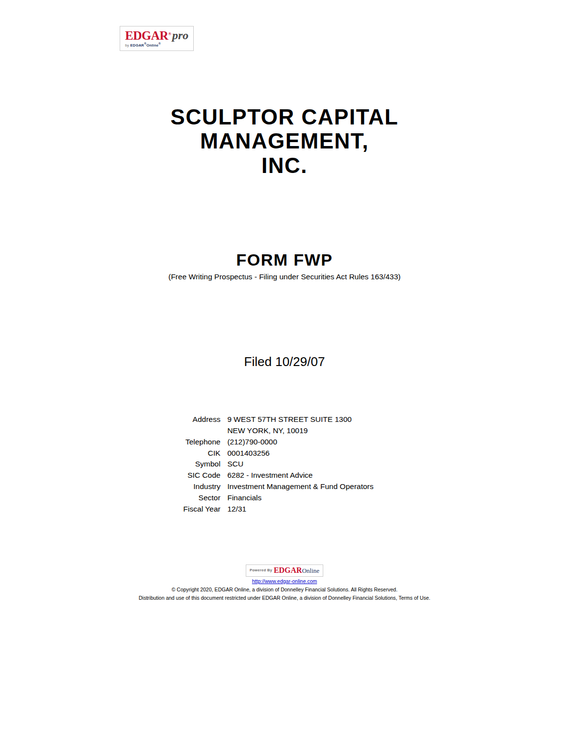EDGAR®pro by EDGAR®Online®
SCULPTOR CAPITAL MANAGEMENT,
INC.
FORM FWP
(Free Writing Prospectus - Filing under Securities Act Rules 163/433)
Filed 10/29/07
| Address | 9 WEST 57TH STREET SUITE 1300 |
| | NEW YORK, NY, 10019 |
| Telephone | (212)790-0000 |
| CIK | 0001403256 |
| Symbol | SCU |
| SIC Code | 6282 - Investment Advice |
| Industry | Investment Management & Fund Operators |
| Sector | Financials |
| Fiscal Year | 12/31 |
Powered By EDGAR Online
http://www.edgar-online.com
© Copyright 2020, EDGAR Online, a division of Donnelley Financial Solutions. All Rights Reserved.
Distribution and use of this document restricted under EDGAR Online, a division of Donnelley Financial Solutions, Terms of Use.